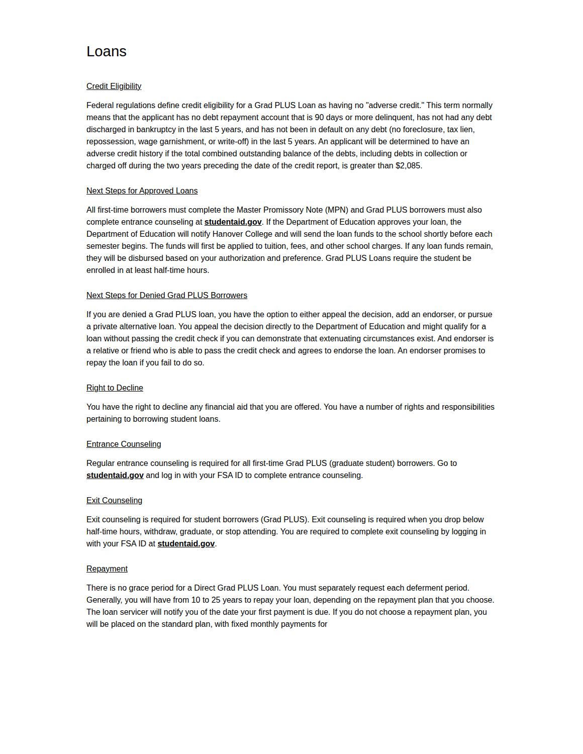Loans
Credit Eligibility
Federal regulations define credit eligibility for a Grad PLUS Loan as having no "adverse credit." This term normally means that the applicant has no debt repayment account that is 90 days or more delinquent, has not had any debt discharged in bankruptcy in the last 5 years, and has not been in default on any debt (no foreclosure, tax lien, repossession, wage garnishment, or write-off) in the last 5 years. An applicant will be determined to have an adverse credit history if the total combined outstanding balance of the debts, including debts in collection or charged off during the two years preceding the date of the credit report, is greater than $2,085.
Next Steps for Approved Loans
All first-time borrowers must complete the Master Promissory Note (MPN) and Grad PLUS borrowers must also complete entrance counseling at studentaid.gov. If the Department of Education approves your loan, the Department of Education will notify Hanover College and will send the loan funds to the school shortly before each semester begins. The funds will first be applied to tuition, fees, and other school charges. If any loan funds remain, they will be disbursed based on your authorization and preference. Grad PLUS Loans require the student be enrolled in at least half-time hours.
Next Steps for Denied Grad PLUS Borrowers
If you are denied a Grad PLUS loan, you have the option to either appeal the decision, add an endorser, or pursue a private alternative loan. You appeal the decision directly to the Department of Education and might qualify for a loan without passing the credit check if you can demonstrate that extenuating circumstances exist. And endorser is a relative or friend who is able to pass the credit check and agrees to endorse the loan. An endorser promises to repay the loan if you fail to do so.
Right to Decline
You have the right to decline any financial aid that you are offered. You have a number of rights and responsibilities pertaining to borrowing student loans.
Entrance Counseling
Regular entrance counseling is required for all first-time Grad PLUS (graduate student) borrowers. Go to studentaid.gov and log in with your FSA ID to complete entrance counseling.
Exit Counseling
Exit counseling is required for student borrowers (Grad PLUS). Exit counseling is required when you drop below half-time hours, withdraw, graduate, or stop attending. You are required to complete exit counseling by logging in with your FSA ID at studentaid.gov.
Repayment
There is no grace period for a Direct Grad PLUS Loan. You must separately request each deferment period. Generally, you will have from 10 to 25 years to repay your loan, depending on the repayment plan that you choose. The loan servicer will notify you of the date your first payment is due. If you do not choose a repayment plan, you will be placed on the standard plan, with fixed monthly payments for